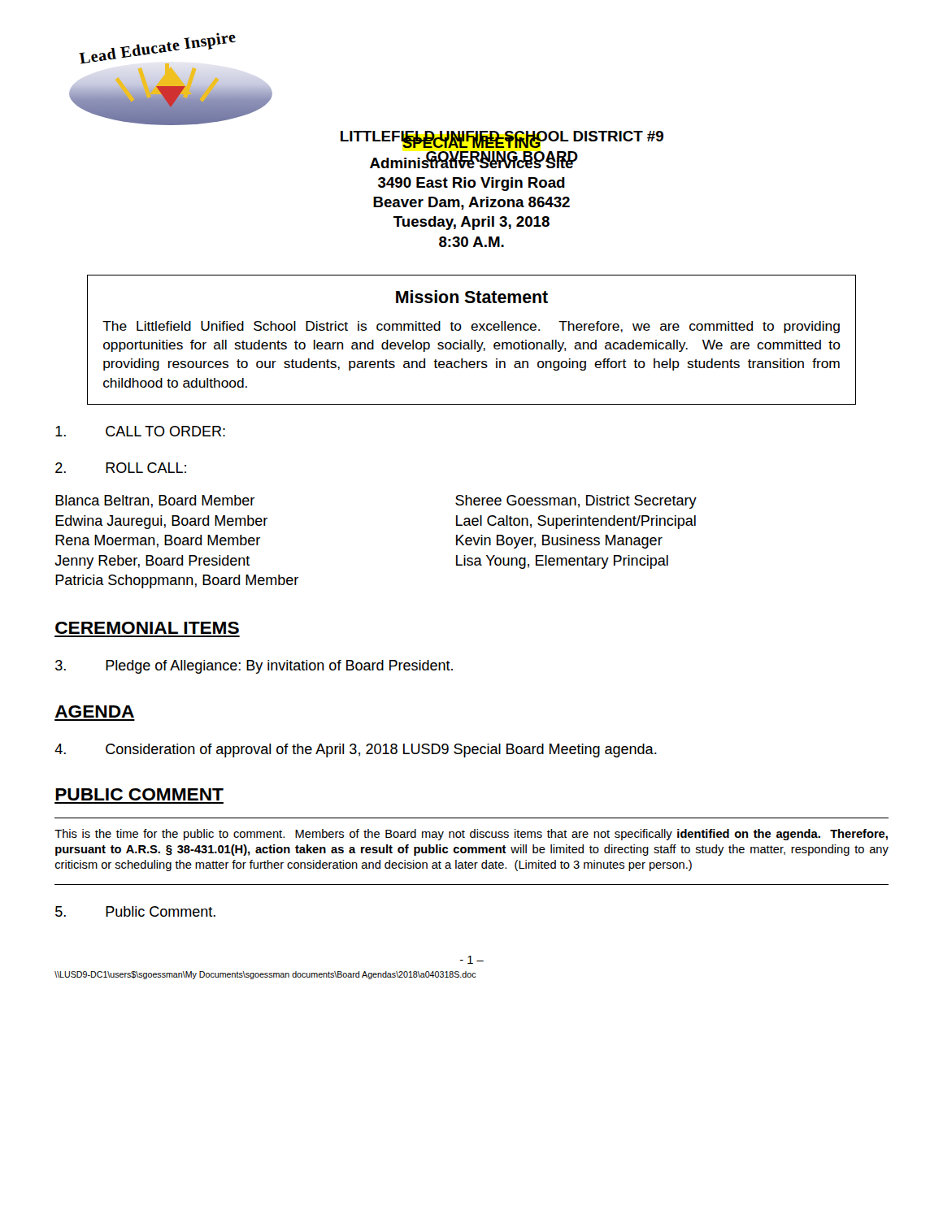Lead Educate Inspire
LITTLEFIELD UNIFIED SCHOOL DISTRICT #9
GOVERNING BOARD
SPECIAL MEETING
Administrative Services Site
3490 East Rio Virgin Road
Beaver Dam, Arizona 86432
Tuesday, April 3, 2018
8:30 A.M.
Mission Statement
The Littlefield Unified School District is committed to excellence. Therefore, we are committed to providing opportunities for all students to learn and develop socially, emotionally, and academically. We are committed to providing resources to our students, parents and teachers in an ongoing effort to help students transition from childhood to adulthood.
1. CALL TO ORDER:
2. ROLL CALL:
| Blanca Beltran, Board Member | Sheree Goessman, District Secretary |
| Edwina Jauregui, Board Member | Lael Calton, Superintendent/Principal |
| Rena Moerman, Board Member | Kevin Boyer, Business Manager |
| Jenny Reber, Board President | Lisa Young, Elementary Principal |
| Patricia Schoppmann, Board Member | |
CEREMONIAL ITEMS
3. Pledge of Allegiance: By invitation of Board President.
AGENDA
4. Consideration of approval of the April 3, 2018 LUSD9 Special Board Meeting agenda.
PUBLIC COMMENT
This is the time for the public to comment. Members of the Board may not discuss items that are not specifically identified on the agenda. Therefore, pursuant to A.R.S. § 38-431.01(H), action taken as a result of public comment will be limited to directing staff to study the matter, responding to any criticism or scheduling the matter for further consideration and decision at a later date. (Limited to 3 minutes per person.)
5. Public Comment.
- 1 –
\\LUSD9-DC1\users$\sgoessman\My Documents\sgoessman documents\Board Agendas\2018\a040318S.doc